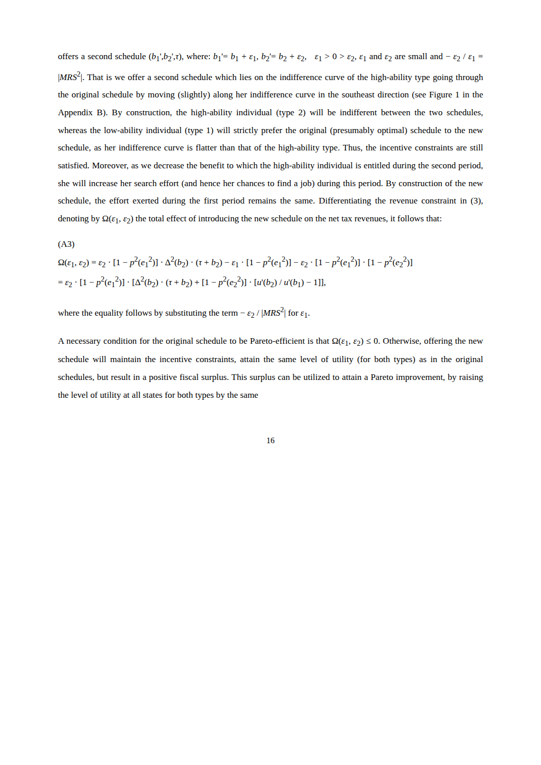offers a second schedule (b1',b2',τ), where: b1'= b1 + ε1, b2'= b2 + ε2, ε1 > 0 > ε2, ε1 and ε2 are small and − ε2 / ε1 = |MRS2|. That is we offer a second schedule which lies on the indifference curve of the high-ability type going through the original schedule by moving (slightly) along her indifference curve in the southeast direction (see Figure 1 in the Appendix B). By construction, the high-ability individual (type 2) will be indifferent between the two schedules, whereas the low-ability individual (type 1) will strictly prefer the original (presumably optimal) schedule to the new schedule, as her indifference curve is flatter than that of the high-ability type. Thus, the incentive constraints are still satisfied. Moreover, as we decrease the benefit to which the high-ability individual is entitled during the second period, she will increase her search effort (and hence her chances to find a job) during this period. By construction of the new schedule, the effort exerted during the first period remains the same. Differentiating the revenue constraint in (3), denoting by Ω(ε1, ε2) the total effect of introducing the new schedule on the net tax revenues, it follows that:
(A3)
Ω(ε1, ε2) = ε2 · [1 − p2(e12)] · Δ2(b2) · (τ + b2) − ε1 · [1 − p2(e12)] − ε2 · [1 − p2(e12)] · [1 − p2(e22)]
= ε2 · [1 − p2(e12)] · [Δ2(b2) · (τ + b2) + [1 − p2(e22)] · [u'(b2) / u'(b1) − 1]],
where the equality follows by substituting the term − ε2 / |MRS2| for ε1.
A necessary condition for the original schedule to be Pareto-efficient is that Ω(ε1, ε2) ≤ 0. Otherwise, offering the new schedule will maintain the incentive constraints, attain the same level of utility (for both types) as in the original schedules, but result in a positive fiscal surplus. This surplus can be utilized to attain a Pareto improvement, by raising the level of utility at all states for both types by the same
16